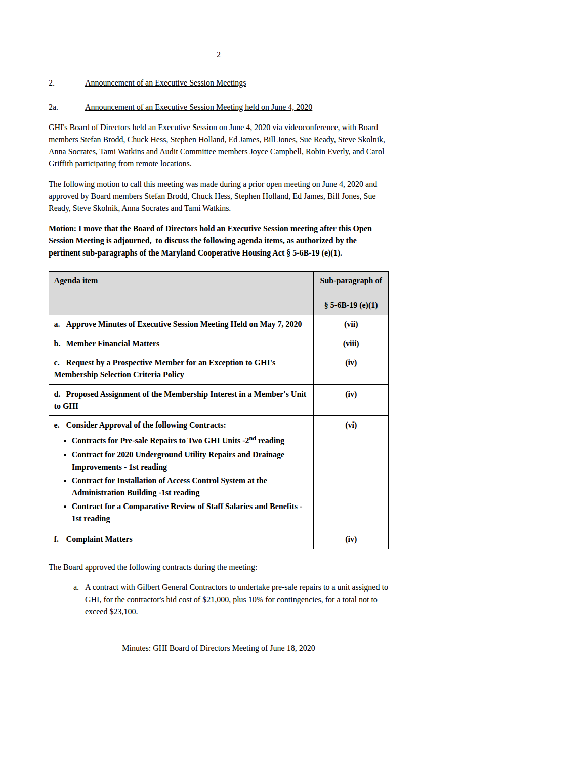2
2. Announcement of an Executive Session Meetings
2a. Announcement of an Executive Session Meeting held on June 4, 2020
GHI's Board of Directors held an Executive Session on June 4, 2020 via videoconference, with Board members Stefan Brodd, Chuck Hess, Stephen Holland, Ed James, Bill Jones, Sue Ready, Steve Skolnik, Anna Socrates, Tami Watkins and Audit Committee members Joyce Campbell, Robin Everly, and Carol Griffith participating from remote locations.
The following motion to call this meeting was made during a prior open meeting on June 4, 2020 and approved by Board members Stefan Brodd, Chuck Hess, Stephen Holland, Ed James, Bill Jones, Sue Ready, Steve Skolnik, Anna Socrates and Tami Watkins.
Motion: I move that the Board of Directors hold an Executive Session meeting after this Open Session Meeting is adjourned, to discuss the following agenda items, as authorized by the pertinent sub-paragraphs of the Maryland Cooperative Housing Act § 5-6B-19 (e)(1).
| Agenda item | Sub-paragraph of § 5-6B-19 (e)(1) |
| --- | --- |
| a. Approve Minutes of Executive Session Meeting Held on May 7, 2020 | (vii) |
| b. Member Financial Matters | (viii) |
| c. Request by a Prospective Member for an Exception to GHI's Membership Selection Criteria Policy | (iv) |
| d. Proposed Assignment of the Membership Interest in a Member's Unit to GHI | (iv) |
| e. Consider Approval of the following Contracts: Contracts for Pre-sale Repairs to Two GHI Units -2 nd reading Contract for 2020 Underground Utility Repairs and Drainage Improvements - 1st reading Contract for Installation of Access Control System at the Administration Building -1st reading Contract for a Comparative Review of Staff Salaries and Benefits - 1st reading | (vi) |
| f. Complaint Matters | (iv) |
The Board approved the following contracts during the meeting:
A contract with Gilbert General Contractors to undertake pre-sale repairs to a unit assigned to GHI, for the contractor's bid cost of $21,000, plus 10% for contingencies, for a total not to exceed $23,100.
Minutes: GHI Board of Directors Meeting of June 18, 2020